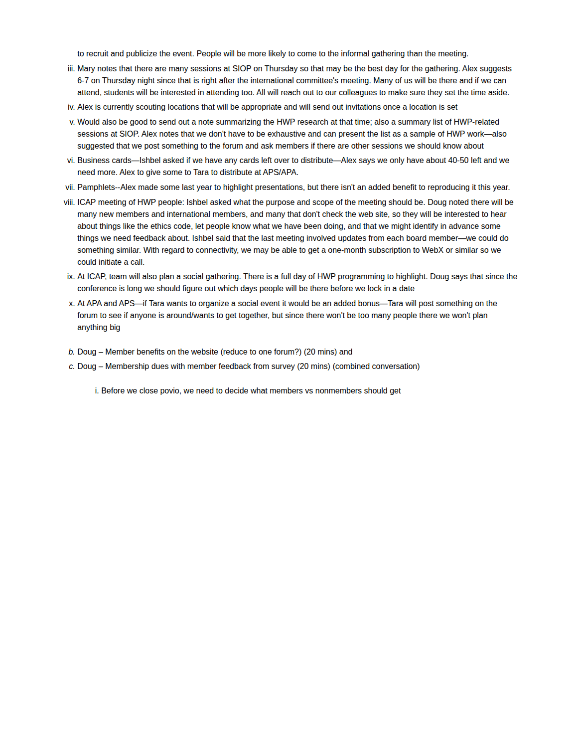to recruit and publicize the event. People will be more likely to come to the informal gathering than the meeting.
Mary notes that there are many sessions at SIOP on Thursday so that may be the best day for the gathering. Alex suggests 6-7 on Thursday night since that is right after the international committee's meeting. Many of us will be there and if we can attend, students will be interested in attending too. All will reach out to our colleagues to make sure they set the time aside.
Alex is currently scouting locations that will be appropriate and will send out invitations once a location is set
Would also be good to send out a note summarizing the HWP research at that time; also a summary list of HWP-related sessions at SIOP. Alex notes that we don't have to be exhaustive and can present the list as a sample of HWP work—also suggested that we post something to the forum and ask members if there are other sessions we should know about
Business cards—Ishbel asked if we have any cards left over to distribute—Alex says we only have about 40-50 left and we need more. Alex to give some to Tara to distribute at APS/APA.
Pamphlets--Alex made some last year to highlight presentations, but there isn't an added benefit to reproducing it this year.
ICAP meeting of HWP people: Ishbel asked what the purpose and scope of the meeting should be. Doug noted there will be many new members and international members, and many that don't check the web site, so they will be interested to hear about things like the ethics code, let people know what we have been doing, and that we might identify in advance some things we need feedback about. Ishbel said that the last meeting involved updates from each board member—we could do something similar. With regard to connectivity, we may be able to get a one-month subscription to WebX or similar so we could initiate a call.
At ICAP, team will also plan a social gathering. There is a full day of HWP programming to highlight. Doug says that since the conference is long we should figure out which days people will be there before we lock in a date
At APA and APS—if Tara wants to organize a social event it would be an added bonus—Tara will post something on the forum to see if anyone is around/wants to get together, but since there won't be too many people there we won't plan anything big
Doug – Member benefits on the website (reduce to one forum?) (20 mins) and
Doug – Membership dues with member feedback from survey (20 mins) (combined conversation)
Before we close povio, we need to decide what members vs nonmembers should get